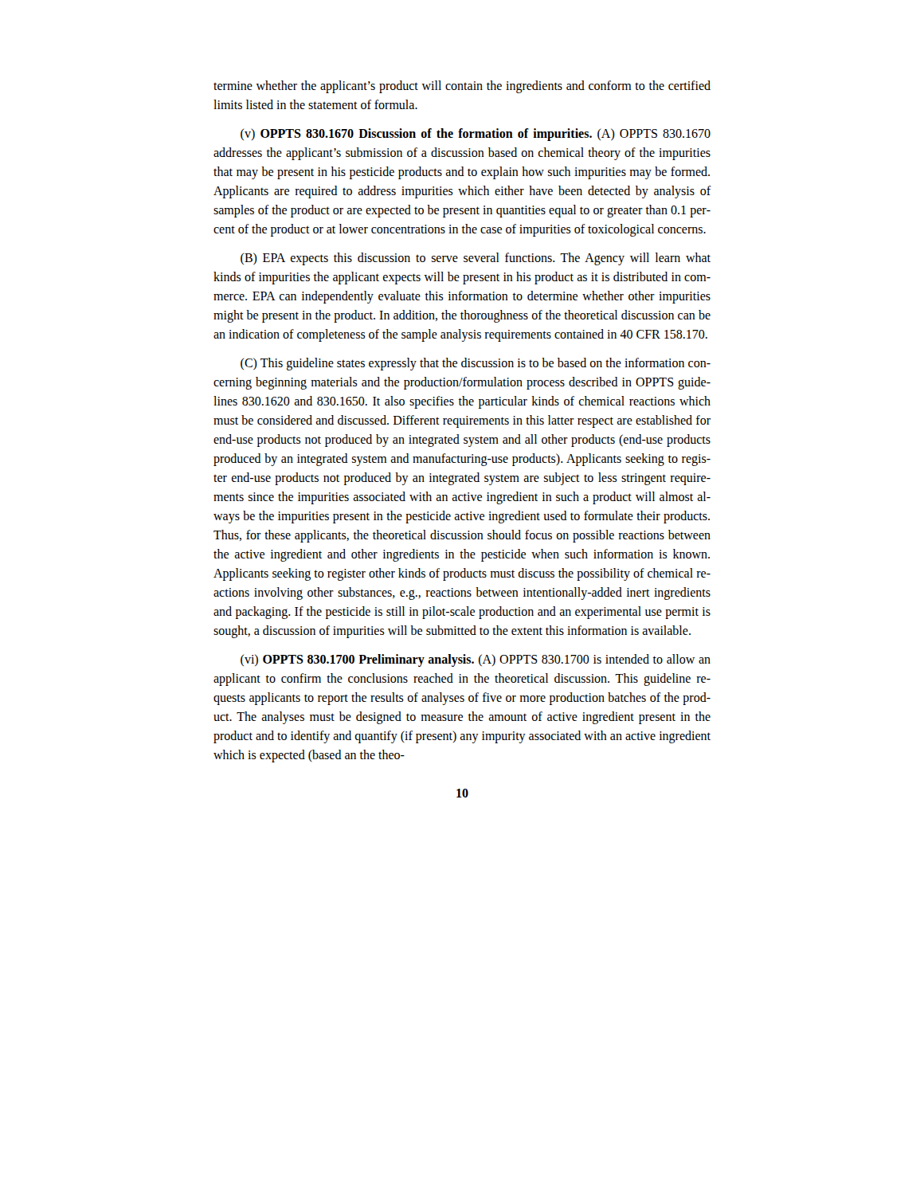termine whether the applicant’s product will contain the ingredients and conform to the certified limits listed in the statement of formula.
(v) OPPTS 830.1670 Discussion of the formation of impurities. (A) OPPTS 830.1670 addresses the applicant’s submission of a discussion based on chemical theory of the impurities that may be present in his pesticide products and to explain how such impurities may be formed. Applicants are required to address impurities which either have been detected by analysis of samples of the product or are expected to be present in quantities equal to or greater than 0.1 percent of the product or at lower concentrations in the case of impurities of toxicological concerns.
(B) EPA expects this discussion to serve several functions. The Agency will learn what kinds of impurities the applicant expects will be present in his product as it is distributed in commerce. EPA can independently evaluate this information to determine whether other impurities might be present in the product. In addition, the thoroughness of the theoretical discussion can be an indication of completeness of the sample analysis requirements contained in 40 CFR 158.170.
(C) This guideline states expressly that the discussion is to be based on the information concerning beginning materials and the production/formulation process described in OPPTS guidelines 830.1620 and 830.1650. It also specifies the particular kinds of chemical reactions which must be considered and discussed. Different requirements in this latter respect are established for end-use products not produced by an integrated system and all other products (end-use products produced by an integrated system and manufacturing-use products). Applicants seeking to register end-use products not produced by an integrated system are subject to less stringent requirements since the impurities associated with an active ingredient in such a product will almost always be the impurities present in the pesticide active ingredient used to formulate their products. Thus, for these applicants, the theoretical discussion should focus on possible reactions between the active ingredient and other ingredients in the pesticide when such information is known. Applicants seeking to register other kinds of products must discuss the possibility of chemical reactions involving other substances, e.g., reactions between intentionally-added inert ingredients and packaging. If the pesticide is still in pilot-scale production and an experimental use permit is sought, a discussion of impurities will be submitted to the extent this information is available.
(vi) OPPTS 830.1700 Preliminary analysis. (A) OPPTS 830.1700 is intended to allow an applicant to confirm the conclusions reached in the theoretical discussion. This guideline requests applicants to report the results of analyses of five or more production batches of the product. The analyses must be designed to measure the amount of active ingredient present in the product and to identify and quantify (if present) any impurity associated with an active ingredient which is expected (based an the theo-
10